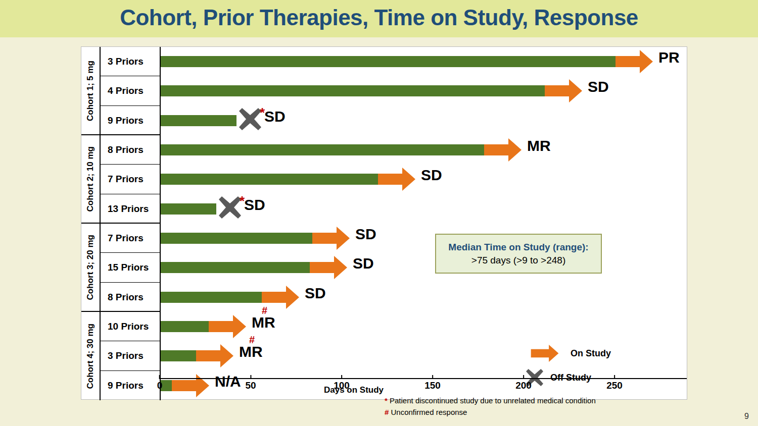Cohort, Prior Therapies, Time on Study, Response
Cohort 1; 5 mg
3 Priors
4 Priors
9 Priors
Cohort 2; 10 mg
8 Priors
7 Priors
13 Priors
Cohort 3; 20 mg
7 Priors
15 Priors
8 Priors
Cohort 4; 30 mg
10 Priors
3 Priors
9 Priors
PR
SD
*
SD
MR
SD
*
SD
SD
SD
SD
#
MR
#
MR
N/A
Median Time on Study (range):
>75 days (>9 to >248)
On Study
Off Study
* Patient discontinued study due to unrelated medical condition
# Unconfirmed response
0
50
100
150
200
250
Days on Study
9